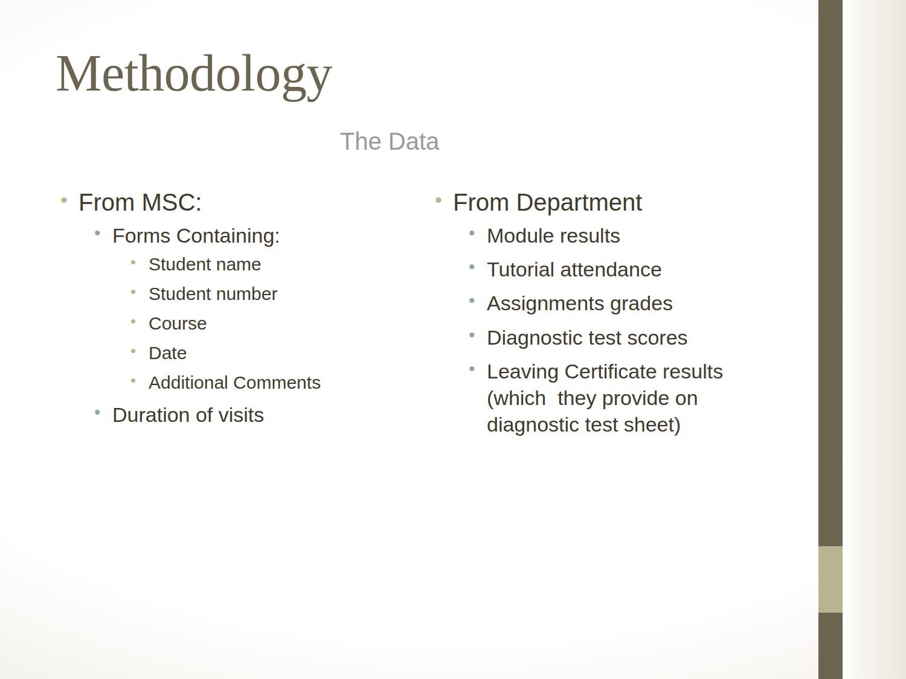Methodology
The Data
From MSC:
Forms Containing:
Student name
Student number
Course
Date
Additional Comments
Duration of visits
From Department
Module results
Tutorial attendance
Assignments grades
Diagnostic test scores
Leaving Certificate results (which they provide on diagnostic test sheet)